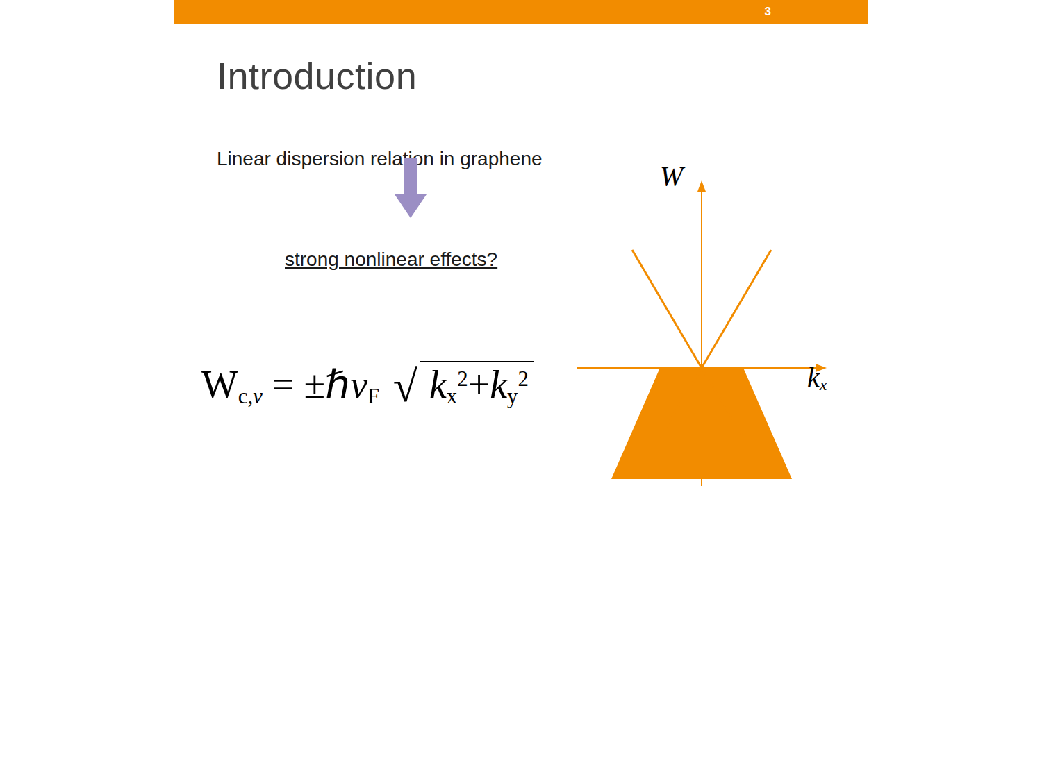3
Introduction
Linear dispersion relation in graphene
strong nonlinear effects?
Wc,v = ±ℏvF √kx2+ky2
W
kx